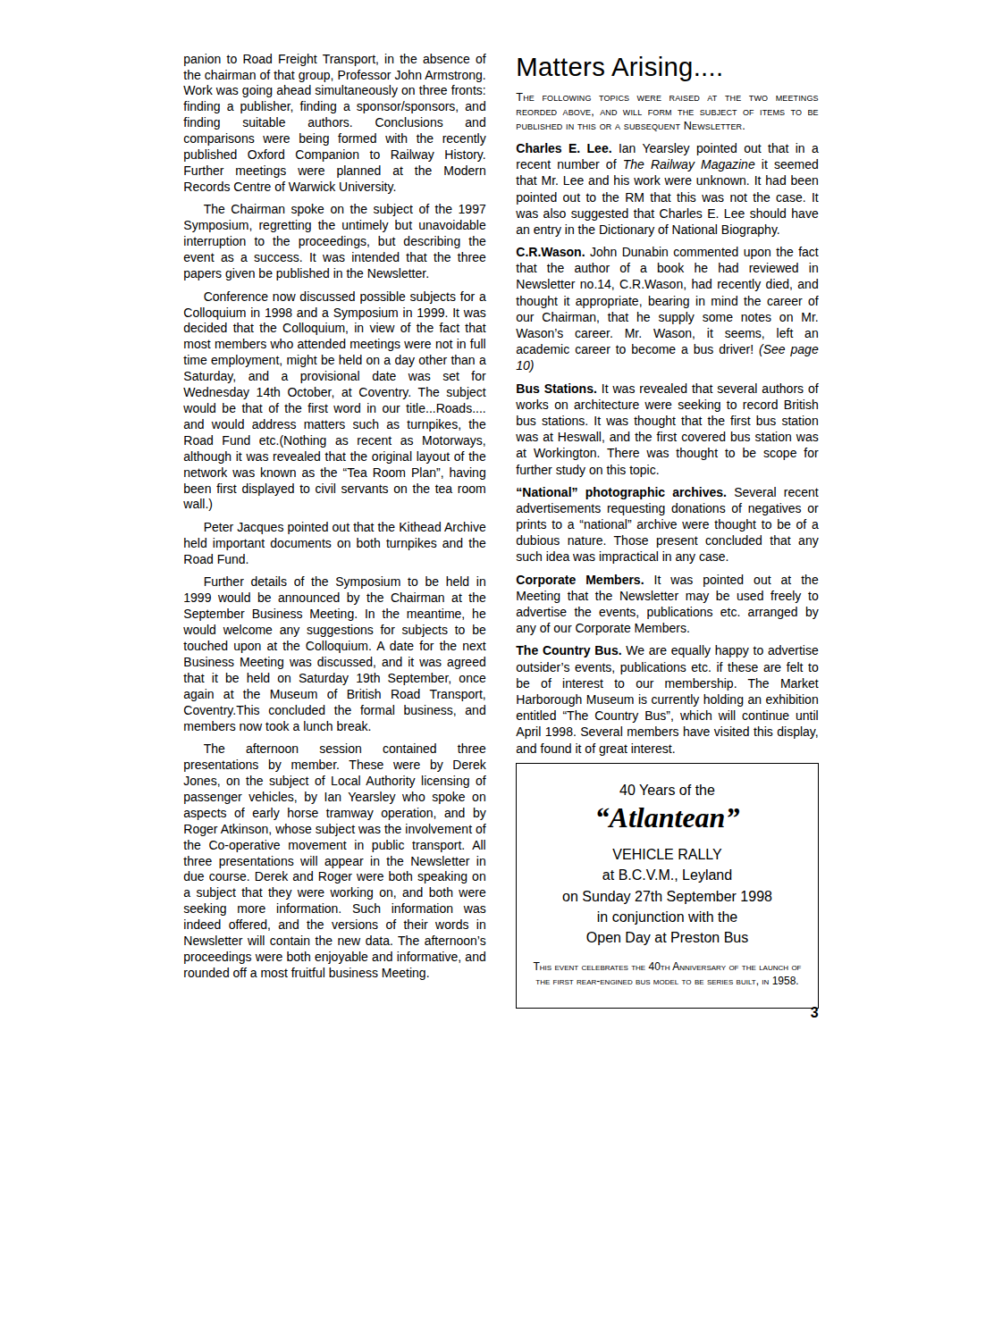panion to Road Freight Transport, in the absence of the chairman of that group, Professor John Armstrong. Work was going ahead simultaneously on three fronts: finding a publisher, finding a sponsor/sponsors, and finding suitable authors. Conclusions and comparisons were being formed with the recently published Oxford Companion to Railway History. Further meetings were planned at the Modern Records Centre of Warwick University.
The Chairman spoke on the subject of the 1997 Symposium, regretting the untimely but unavoidable interruption to the proceedings, but describing the event as a success. It was intended that the three papers given be published in the Newsletter.
Conference now discussed possible subjects for a Colloquium in 1998 and a Symposium in 1999. It was decided that the Colloquium, in view of the fact that most members who attended meetings were not in full time employment, might be held on a day other than a Saturday, and a provisional date was set for Wednesday 14th October, at Coventry. The subject would be that of the first word in our title...Roads.... and would address matters such as turnpikes, the Road Fund etc.(Nothing as recent as Motorways, although it was revealed that the original layout of the network was known as the “Tea Room Plan”, having been first displayed to civil servants on the tea room wall.)
Peter Jacques pointed out that the Kithead Archive held important documents on both turnpikes and the Road Fund.
Further details of the Symposium to be held in 1999 would be announced by the Chairman at the September Business Meeting. In the meantime, he would welcome any suggestions for subjects to be touched upon at the Colloquium. A date for the next Business Meeting was discussed, and it was agreed that it be held on Saturday 19th September, once again at the Museum of British Road Transport, Coventry.This concluded the formal business, and members now took a lunch break.
The afternoon session contained three presentations by member. These were by Derek Jones, on the subject of Local Authority licensing of passenger vehicles, by Ian Yearsley who spoke on aspects of early horse tramway operation, and by Roger Atkinson, whose subject was the involvement of the Co-operative movement in public transport. All three presentations will appear in the Newsletter in due course. Derek and Roger were both speaking on a subject that they were working on, and both were seeking more information. Such information was indeed offered, and the versions of their words in Newsletter will contain the new data. The afternoon’s proceedings were both enjoyable and informative, and rounded off a most fruitful business Meeting.
Matters Arising....
The following topics were raised at the two meetings reorded above, and will form the subject of items to be published in this or a subsequent Newsletter.
Charles E. Lee. Ian Yearsley pointed out that in a recent number of The Railway Magazine it seemed that Mr. Lee and his work were unknown. It had been pointed out to the RM that this was not the case. It was also suggested that Charles E. Lee should have an entry in the Dictionary of National Biography.
C.R.Wason. John Dunabin commented upon the fact that the author of a book he had reviewed in Newsletter no.14, C.R.Wason, had recently died, and thought it appropriate, bearing in mind the career of our Chairman, that he supply some notes on Mr. Wason’s career. Mr. Wason, it seems, left an academic career to become a bus driver! (See page 10)
Bus Stations. It was revealed that several authors of works on architecture were seeking to record British bus stations. It was thought that the first bus station was at Heswall, and the first covered bus station was at Workington. There was thought to be scope for further study on this topic.
“National” photographic archives. Several recent advertisements requesting donations of negatives or prints to a “national” archive were thought to be of a dubious nature. Those present concluded that any such idea was impractical in any case.
Corporate Members. It was pointed out at the Meeting that the Newsletter may be used freely to advertise the events, publications etc. arranged by any of our Corporate Members.
The Country Bus. We are equally happy to advertise outsider’s events, publications etc. if these are felt to be of interest to our membership. The Market Harborough Museum is currently holding an exhibition entitled “The Country Bus”, which will continue until April 1998. Several members have visited this display, and found it of great interest.
40 Years of the
“Atlantean”
VEHICLE RALLY
at B.C.V.M., Leyland
on Sunday 27th September 1998
in conjunction with the
Open Day at Preston Bus
This event celebrates the 40th Anniversary of the launch of the first rear-engined bus model to be series built, in 1958.
3